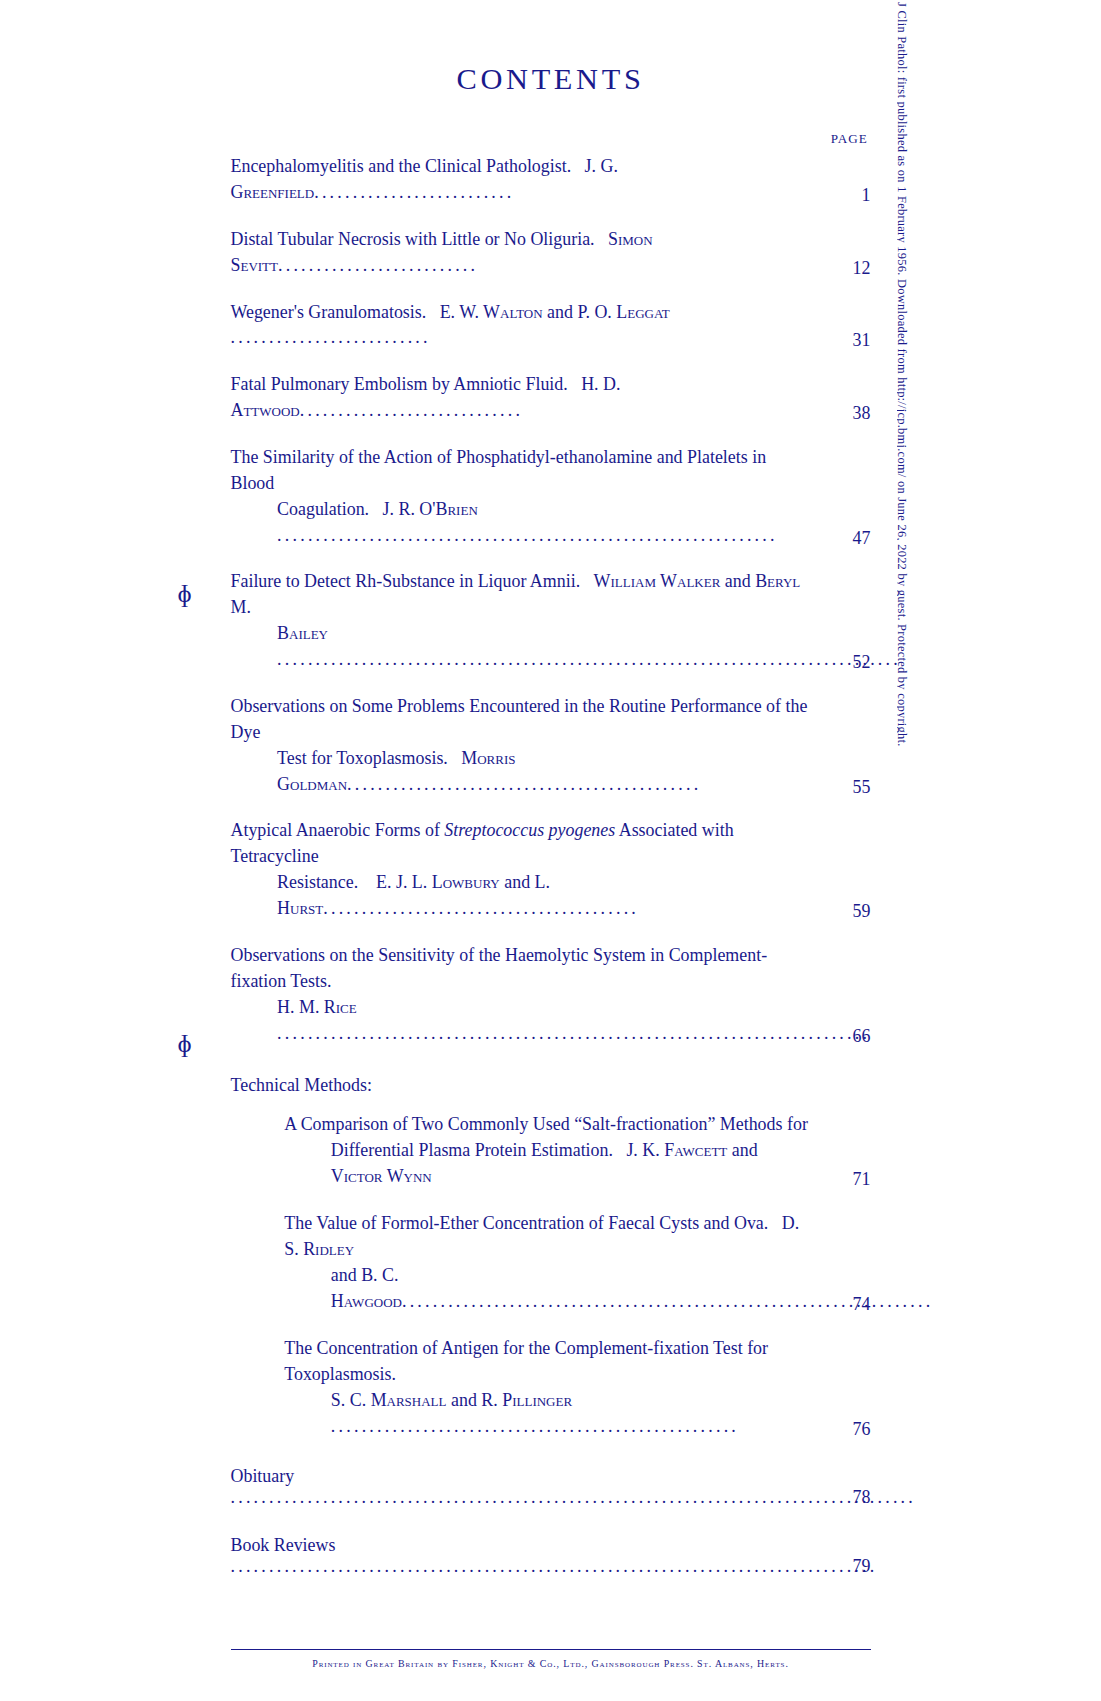J Clin Pathol: first published as on 1 February 1956. Downloaded from http://jcp.bmj.com/ on June 26, 2022 by guest. Protected by copyright.
CONTENTS
PAGE
Encephalomyelitis and the Clinical Pathologist. J. G. Greenfield.......................... 1
Distal Tubular Necrosis with Little or No Oliguria. Simon Sevitt.......................... 12
Wegener's Granulomatosis. E. W. Walton and P. O. Leggat .......................... 31
Fatal Pulmonary Embolism by Amniotic Fluid. H. D. Attwood............................. 38
The Similarity of the Action of Phosphatidyl-ethanolamine and Platelets in Blood Coagulation. J. R. O'Brien ................................................................. 47
Failure to Detect Rh-Substance in Liquor Amnii. William Walker and Beryl M. Bailey ................................................................................. 52
Observations on Some Problems Encountered in the Routine Performance of the Dye Test for Toxoplasmosis. Morris Goldman.............................................. 55
Atypical Anaerobic Forms of Streptococcus pyogenes Associated with Tetracycline Resistance. E. J. L. Lowbury and L. Hurst......................................... 59
Observations on the Sensitivity of the Haemolytic System in Complement-fixation Tests. H. M. Rice ............................................................................. 66
Technical Methods:
A Comparison of Two Commonly Used “Salt-fractionation” Methods for Differential Plasma Protein Estimation. J. K. Fawcett and Victor Wynn 71
The Value of Formol-Ether Concentration of Faecal Cysts and Ova. D. S. Ridley and B. C. Hawgood..................................................................... 74
The Concentration of Antigen for the Complement-fixation Test for Toxoplasmosis. S. C. Marshall and R. Pillinger ..................................................... 76
Obituary ......................................................................................... 78
Book Reviews .................................................................................... 79
ɸ ɸ
Printed in Great Britain by Fisher, Knight & Co., Ltd., Gainsborough Press. St. Albans, Herts.